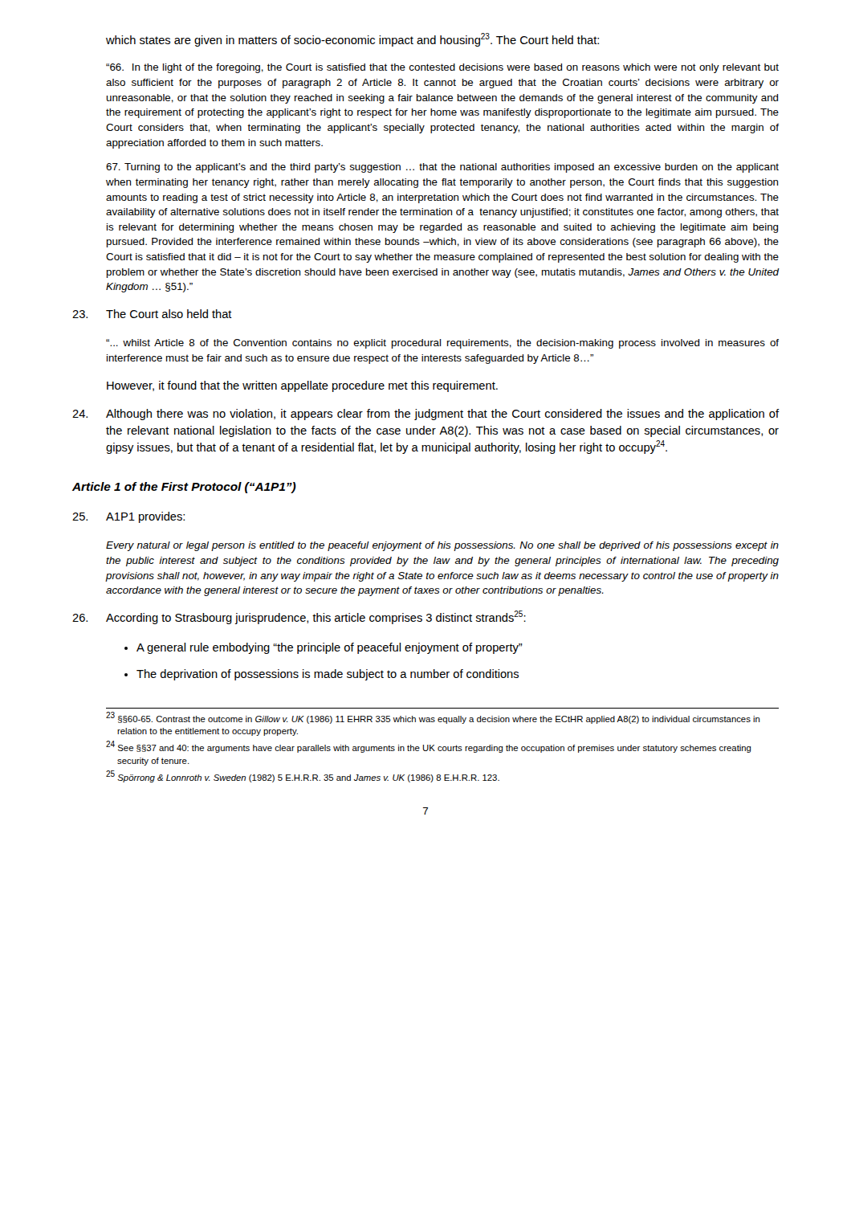which states are given in matters of socio-economic impact and housing23. The Court held that:
“66. In the light of the foregoing, the Court is satisfied that the contested decisions were based on reasons which were not only relevant but also sufficient for the purposes of paragraph 2 of Article 8. It cannot be argued that the Croatian courts’ decisions were arbitrary or unreasonable, or that the solution they reached in seeking a fair balance between the demands of the general interest of the community and the requirement of protecting the applicant’s right to respect for her home was manifestly disproportionate to the legitimate aim pursued. The Court considers that, when terminating the applicant’s specially protected tenancy, the national authorities acted within the margin of appreciation afforded to them in such matters.
67. Turning to the applicant’s and the third party’s suggestion … that the national authorities imposed an excessive burden on the applicant when terminating her tenancy right, rather than merely allocating the flat temporarily to another person, the Court finds that this suggestion amounts to reading a test of strict necessity into Article 8, an interpretation which the Court does not find warranted in the circumstances. The availability of alternative solutions does not in itself render the termination of a tenancy unjustified; it constitutes one factor, among others, that is relevant for determining whether the means chosen may be regarded as reasonable and suited to achieving the legitimate aim being pursued. Provided the interference remained within these bounds –which, in view of its above considerations (see paragraph 66 above), the Court is satisfied that it did – it is not for the Court to say whether the measure complained of represented the best solution for dealing with the problem or whether the State’s discretion should have been exercised in another way (see, mutatis mutandis, James and Others v. the United Kingdom … §51).”
23.
The Court also held that
“... whilst Article 8 of the Convention contains no explicit procedural requirements, the decision-making process involved in measures of interference must be fair and such as to ensure due respect of the interests safeguarded by Article 8…”
However, it found that the written appellate procedure met this requirement.
24.
Although there was no violation, it appears clear from the judgment that the Court considered the issues and the application of the relevant national legislation to the facts of the case under A8(2). This was not a case based on special circumstances, or gipsy issues, but that of a tenant of a residential flat, let by a municipal authority, losing her right to occupy24.
Article 1 of the First Protocol (“A1P1”)
25.
A1P1 provides:
Every natural or legal person is entitled to the peaceful enjoyment of his possessions. No one shall be deprived of his possessions except in the public interest and subject to the conditions provided by the law and by the general principles of international law. The preceding provisions shall not, however, in any way impair the right of a State to enforce such law as it deems necessary to control the use of property in accordance with the general interest or to secure the payment of taxes or other contributions or penalties.
26.
According to Strasbourg jurisprudence, this article comprises 3 distinct strands25:
A general rule embodying “the principle of peaceful enjoyment of property”
The deprivation of possessions is made subject to a number of conditions
23 §§60-65. Contrast the outcome in Gillow v. UK (1986) 11 EHRR 335 which was equally a decision where the ECtHR applied A8(2) to individual circumstances in relation to the entitlement to occupy property.
24 See §§37 and 40: the arguments have clear parallels with arguments in the UK courts regarding the occupation of premises under statutory schemes creating security of tenure.
25 Spörrong & Lonnroth v. Sweden (1982) 5 E.H.R.R. 35 and James v. UK (1986) 8 E.H.R.R. 123.
7